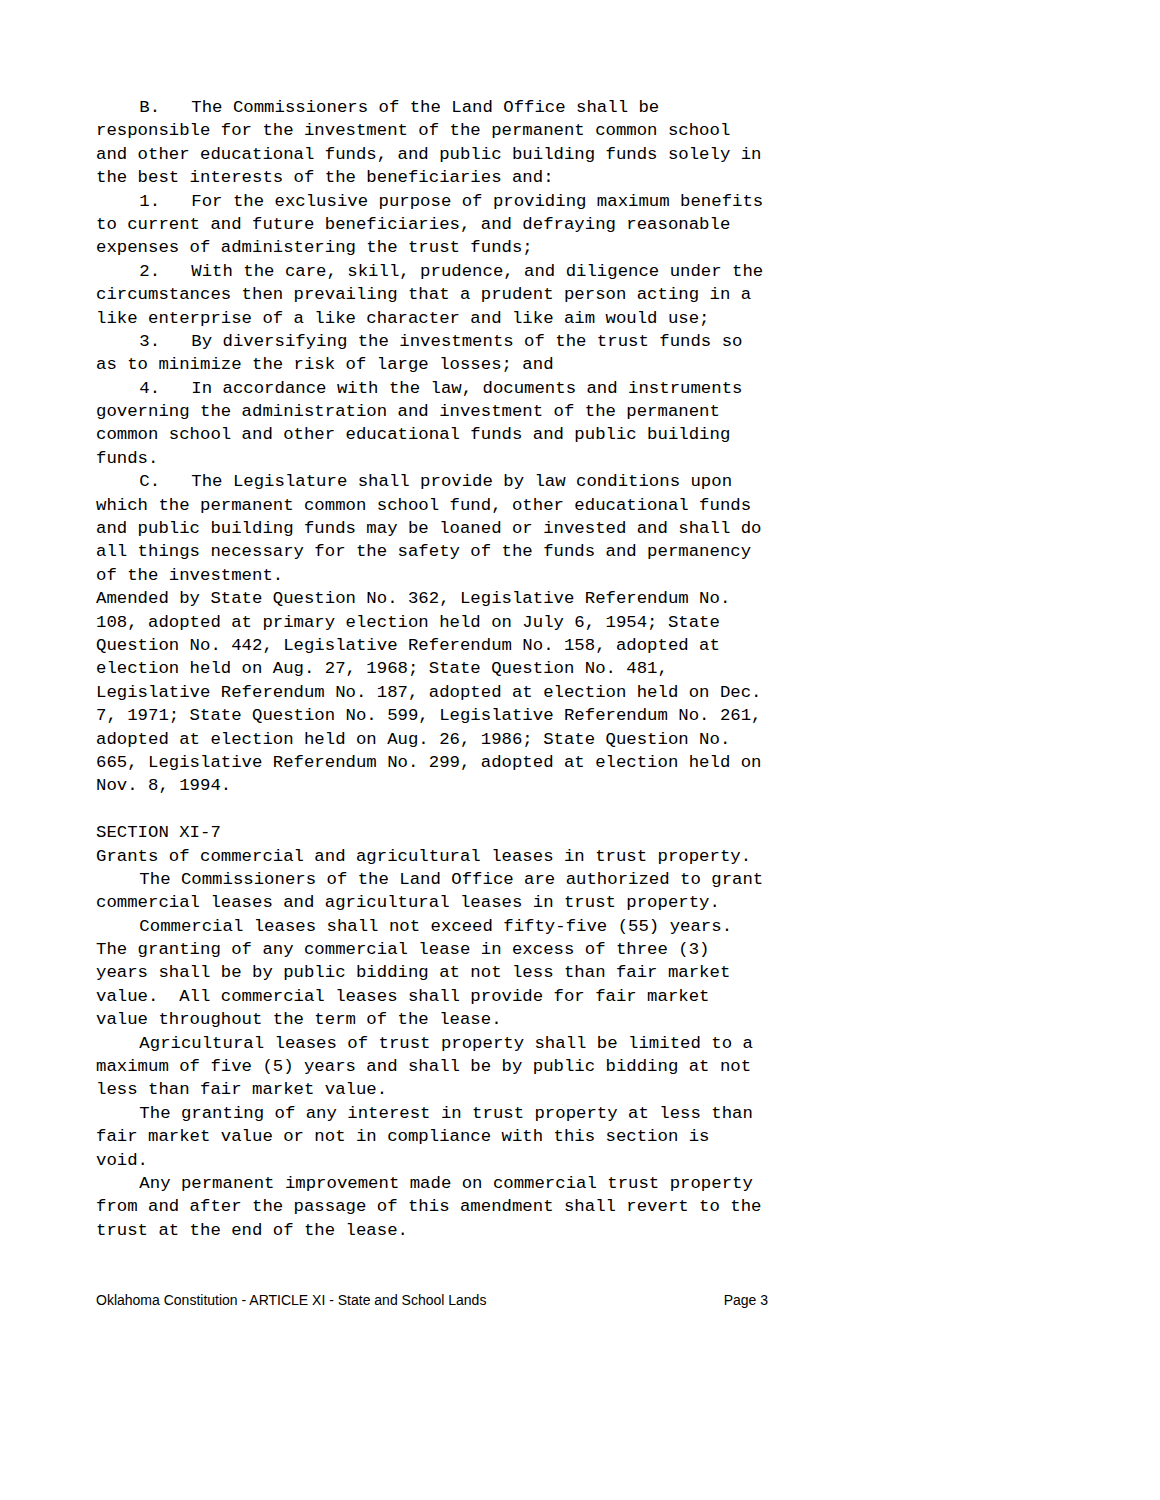B. The Commissioners of the Land Office shall be responsible for the investment of the permanent common school and other educational funds, and public building funds solely in the best interests of the beneficiaries and:
1. For the exclusive purpose of providing maximum benefits to current and future beneficiaries, and defraying reasonable expenses of administering the trust funds;
2. With the care, skill, prudence, and diligence under the circumstances then prevailing that a prudent person acting in a like enterprise of a like character and like aim would use;
3. By diversifying the investments of the trust funds so as to minimize the risk of large losses; and
4. In accordance with the law, documents and instruments governing the administration and investment of the permanent common school and other educational funds and public building funds.
C. The Legislature shall provide by law conditions upon which the permanent common school fund, other educational funds and public building funds may be loaned or invested and shall do all things necessary for the safety of the funds and permanency of the investment.
Amended by State Question No. 362, Legislative Referendum No. 108, adopted at primary election held on July 6, 1954; State Question No. 442, Legislative Referendum No. 158, adopted at election held on Aug. 27, 1968; State Question No. 481, Legislative Referendum No. 187, adopted at election held on Dec. 7, 1971; State Question No. 599, Legislative Referendum No. 261, adopted at election held on Aug. 26, 1986; State Question No. 665, Legislative Referendum No. 299, adopted at election held on Nov. 8, 1994.
SECTION XI-7
Grants of commercial and agricultural leases in trust property.
The Commissioners of the Land Office are authorized to grant commercial leases and agricultural leases in trust property.
Commercial leases shall not exceed fifty-five (55) years. The granting of any commercial lease in excess of three (3) years shall be by public bidding at not less than fair market value. All commercial leases shall provide for fair market value throughout the term of the lease.
Agricultural leases of trust property shall be limited to a maximum of five (5) years and shall be by public bidding at not less than fair market value.
The granting of any interest in trust property at less than fair market value or not in compliance with this section is void.
Any permanent improvement made on commercial trust property from and after the passage of this amendment shall revert to the trust at the end of the lease.
Oklahoma Constitution - ARTICLE XI - State and School Lands Page 3